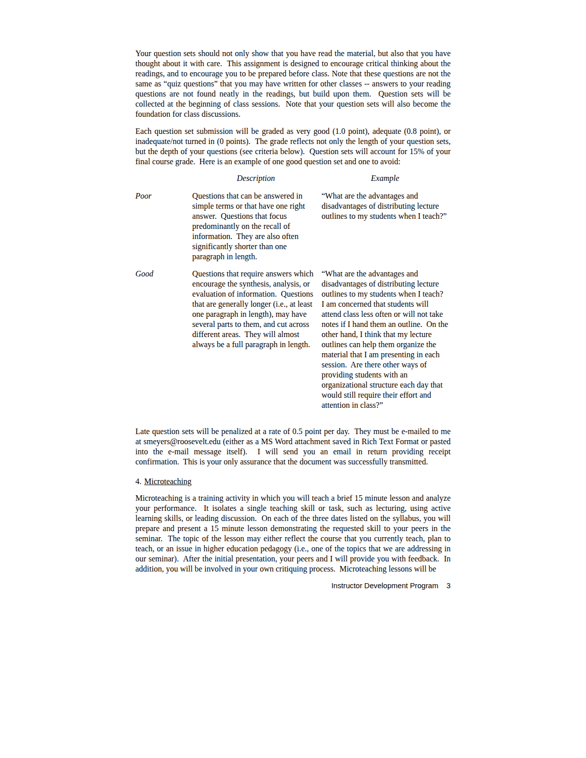Your question sets should not only show that you have read the material, but also that you have thought about it with care. This assignment is designed to encourage critical thinking about the readings, and to encourage you to be prepared before class. Note that these questions are not the same as “quiz questions” that you may have written for other classes -- answers to your reading questions are not found neatly in the readings, but build upon them. Question sets will be collected at the beginning of class sessions. Note that your question sets will also become the foundation for class discussions.
Each question set submission will be graded as very good (1.0 point), adequate (0.8 point), or inadequate/not turned in (0 points). The grade reflects not only the length of your question sets, but the depth of your questions (see criteria below). Question sets will account for 15% of your final course grade. Here is an example of one good question set and one to avoid:
| | Description | Example |
| --- | --- | --- |
| Poor | Questions that can be answered in simple terms or that have one right answer. Questions that focus predominantly on the recall of information. They are also often significantly shorter than one paragraph in length. | “What are the advantages and disadvantages of distributing lecture outlines to my students when I teach?” |
| Good | Questions that require answers which encourage the synthesis, analysis, or evaluation of information. Questions that are generally longer (i.e., at least one paragraph in length), may have several parts to them, and cut across different areas. They will almost always be a full paragraph in length. | “What are the advantages and disadvantages of distributing lecture outlines to my students when I teach? I am concerned that students will attend class less often or will not take notes if I hand them an outline. On the other hand, I think that my lecture outlines can help them organize the material that I am presenting in each session. Are there other ways of providing students with an organizational structure each day that would still require their effort and attention in class?” |
Late question sets will be penalized at a rate of 0.5 point per day. They must be e-mailed to me at smeyers@roosevelt.edu (either as a MS Word attachment saved in Rich Text Format or pasted into the e-mail message itself). I will send you an email in return providing receipt confirmation. This is your only assurance that the document was successfully transmitted.
4. Microteaching
Microteaching is a training activity in which you will teach a brief 15 minute lesson and analyze your performance. It isolates a single teaching skill or task, such as lecturing, using active learning skills, or leading discussion. On each of the three dates listed on the syllabus, you will prepare and present a 15 minute lesson demonstrating the requested skill to your peers in the seminar. The topic of the lesson may either reflect the course that you currently teach, plan to teach, or an issue in higher education pedagogy (i.e., one of the topics that we are addressing in our seminar). After the initial presentation, your peers and I will provide you with feedback. In addition, you will be involved in your own critiquing process. Microteaching lessons will be
Instructor Development Program3